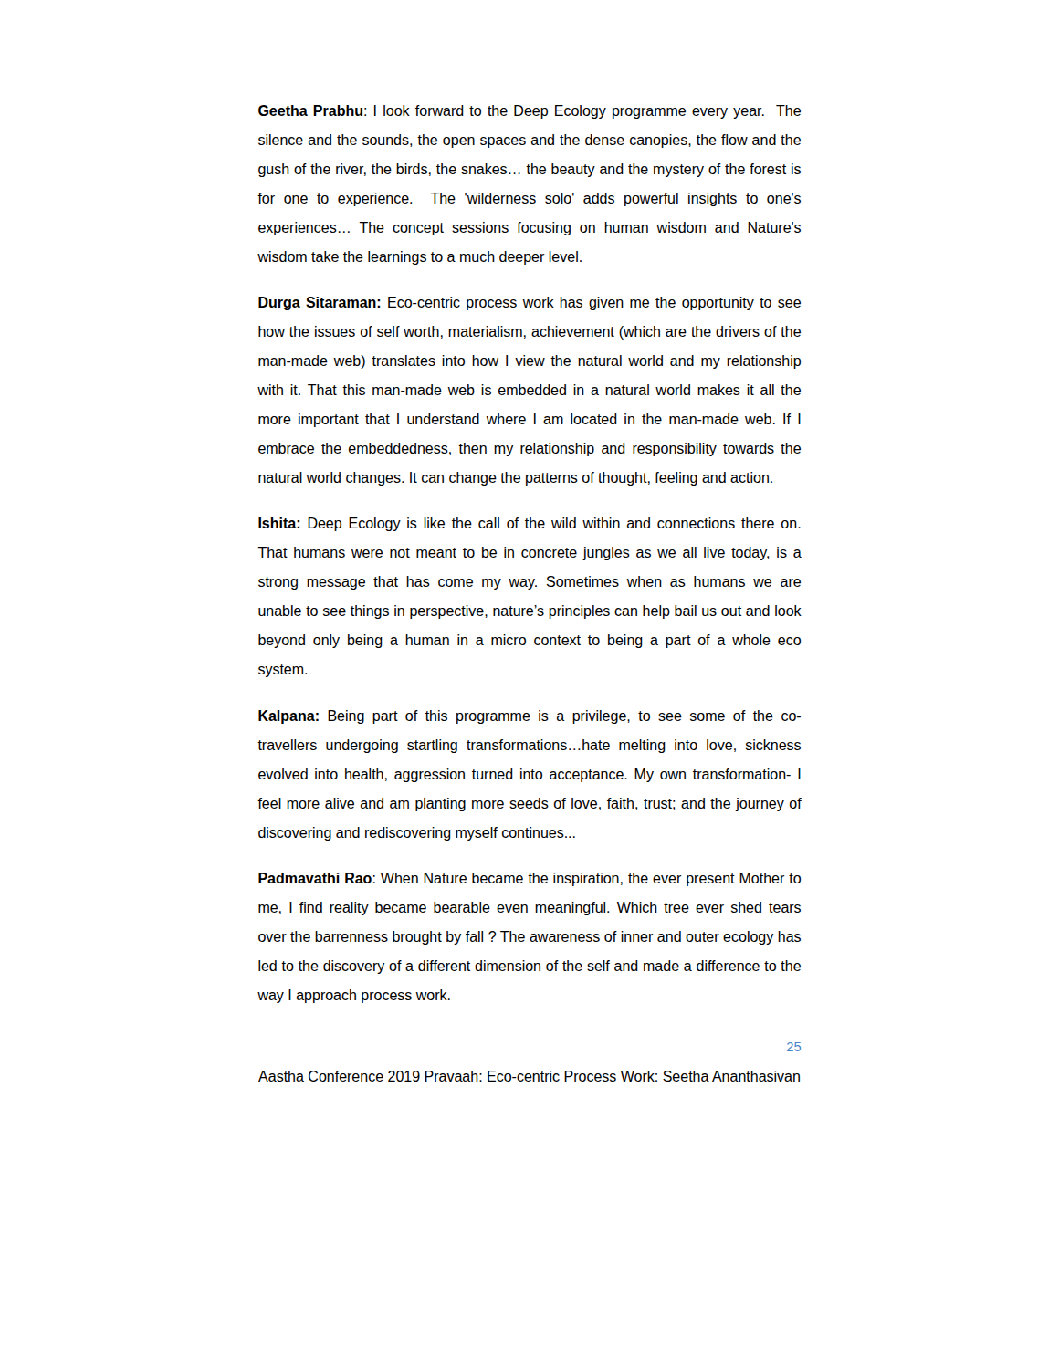Geetha Prabhu: I look forward to the Deep Ecology programme every year. The silence and the sounds, the open spaces and the dense canopies, the flow and the gush of the river, the birds, the snakes… the beauty and the mystery of the forest is for one to experience. The 'wilderness solo' adds powerful insights to one's experiences… The concept sessions focusing on human wisdom and Nature's wisdom take the learnings to a much deeper level.
Durga Sitaraman: Eco-centric process work has given me the opportunity to see how the issues of self worth, materialism, achievement (which are the drivers of the man-made web) translates into how I view the natural world and my relationship with it. That this man-made web is embedded in a natural world makes it all the more important that I understand where I am located in the man-made web. If I embrace the embeddedness, then my relationship and responsibility towards the natural world changes. It can change the patterns of thought, feeling and action.
Ishita: Deep Ecology is like the call of the wild within and connections there on. That humans were not meant to be in concrete jungles as we all live today, is a strong message that has come my way. Sometimes when as humans we are unable to see things in perspective, nature’s principles can help bail us out and look beyond only being a human in a micro context to being a part of a whole eco system.
Kalpana: Being part of this programme is a privilege, to see some of the co-travellers undergoing startling transformations…hate melting into love, sickness evolved into health, aggression turned into acceptance. My own transformation- I feel more alive and am planting more seeds of love, faith, trust; and the journey of discovering and rediscovering myself continues...
Padmavathi Rao: When Nature became the inspiration, the ever present Mother to me, I find reality became bearable even meaningful. Which tree ever shed tears over the barrenness brought by fall ? The awareness of inner and outer ecology has led to the discovery of a different dimension of the self and made a difference to the way I approach process work.
25
Aastha Conference 2019 Pravaah: Eco-centric Process Work: Seetha Ananthasivan